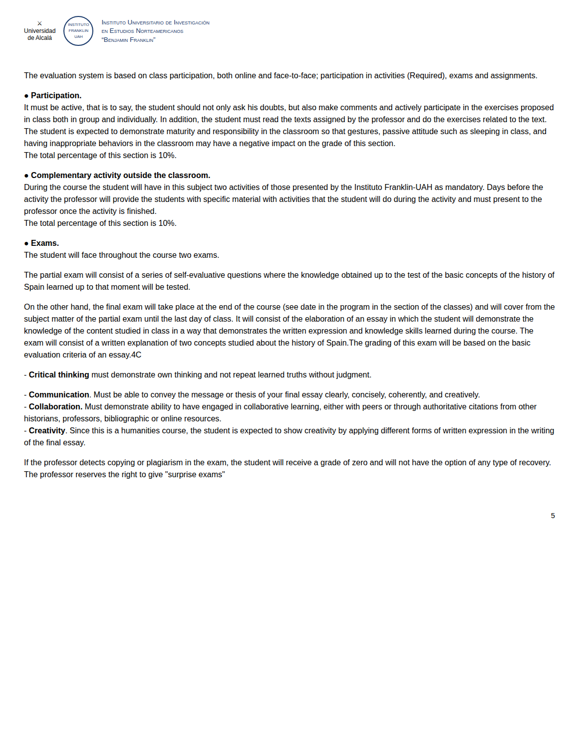⚔
Universidad
de Alcalá
INSTITUTO
FRANKLIN
UAH
Instituto Universitario de Investigación
en Estudios Norteamericanos
“Benjamin Franklin”
The evaluation system is based on class participation, both online and face-to-face; participation in activities (Required), exams and assignments.
● Participation.
It must be active, that is to say, the student should not only ask his doubts, but also make comments and actively participate in the exercises proposed in class both in group and individually. In addition, the student must read the texts assigned by the professor and do the exercises related to the text. The student is expected to demonstrate maturity and responsibility in the classroom so that gestures, passive attitude such as sleeping in class, and having inappropriate behaviors in the classroom may have a negative impact on the grade of this section.
The total percentage of this section is 10%.
● Complementary activity outside the classroom.
During the course the student will have in this subject two activities of those presented by the Instituto Franklin-UAH as mandatory. Days before the activity the professor will provide the students with specific material with activities that the student will do during the activity and must present to the professor once the activity is finished.
The total percentage of this section is 10%.
● Exams.
The student will face throughout the course two exams.
The partial exam will consist of a series of self-evaluative questions where the knowledge obtained up to the test of the basic concepts of the history of Spain learned up to that moment will be tested.
On the other hand, the final exam will take place at the end of the course (see date in the program in the section of the classes) and will cover from the subject matter of the partial exam until the last day of class. It will consist of the elaboration of an essay in which the student will demonstrate the knowledge of the content studied in class in a way that demonstrates the written expression and knowledge skills learned during the course. The exam will consist of a written explanation of two concepts studied about the history of Spain.The grading of this exam will be based on the basic evaluation criteria of an essay.4C
- Critical thinking must demonstrate own thinking and not repeat learned truths without judgment.
- Communication. Must be able to convey the message or thesis of your final essay clearly, concisely, coherently, and creatively.
- Collaboration. Must demonstrate ability to have engaged in collaborative learning, either with peers or through authoritative citations from other historians, professors, bibliographic or online resources.
- Creativity. Since this is a humanities course, the student is expected to show creativity by applying different forms of written expression in the writing of the final essay.
If the professor detects copying or plagiarism in the exam, the student will receive a grade of zero and will not have the option of any type of recovery. The professor reserves the right to give "surprise exams"
5